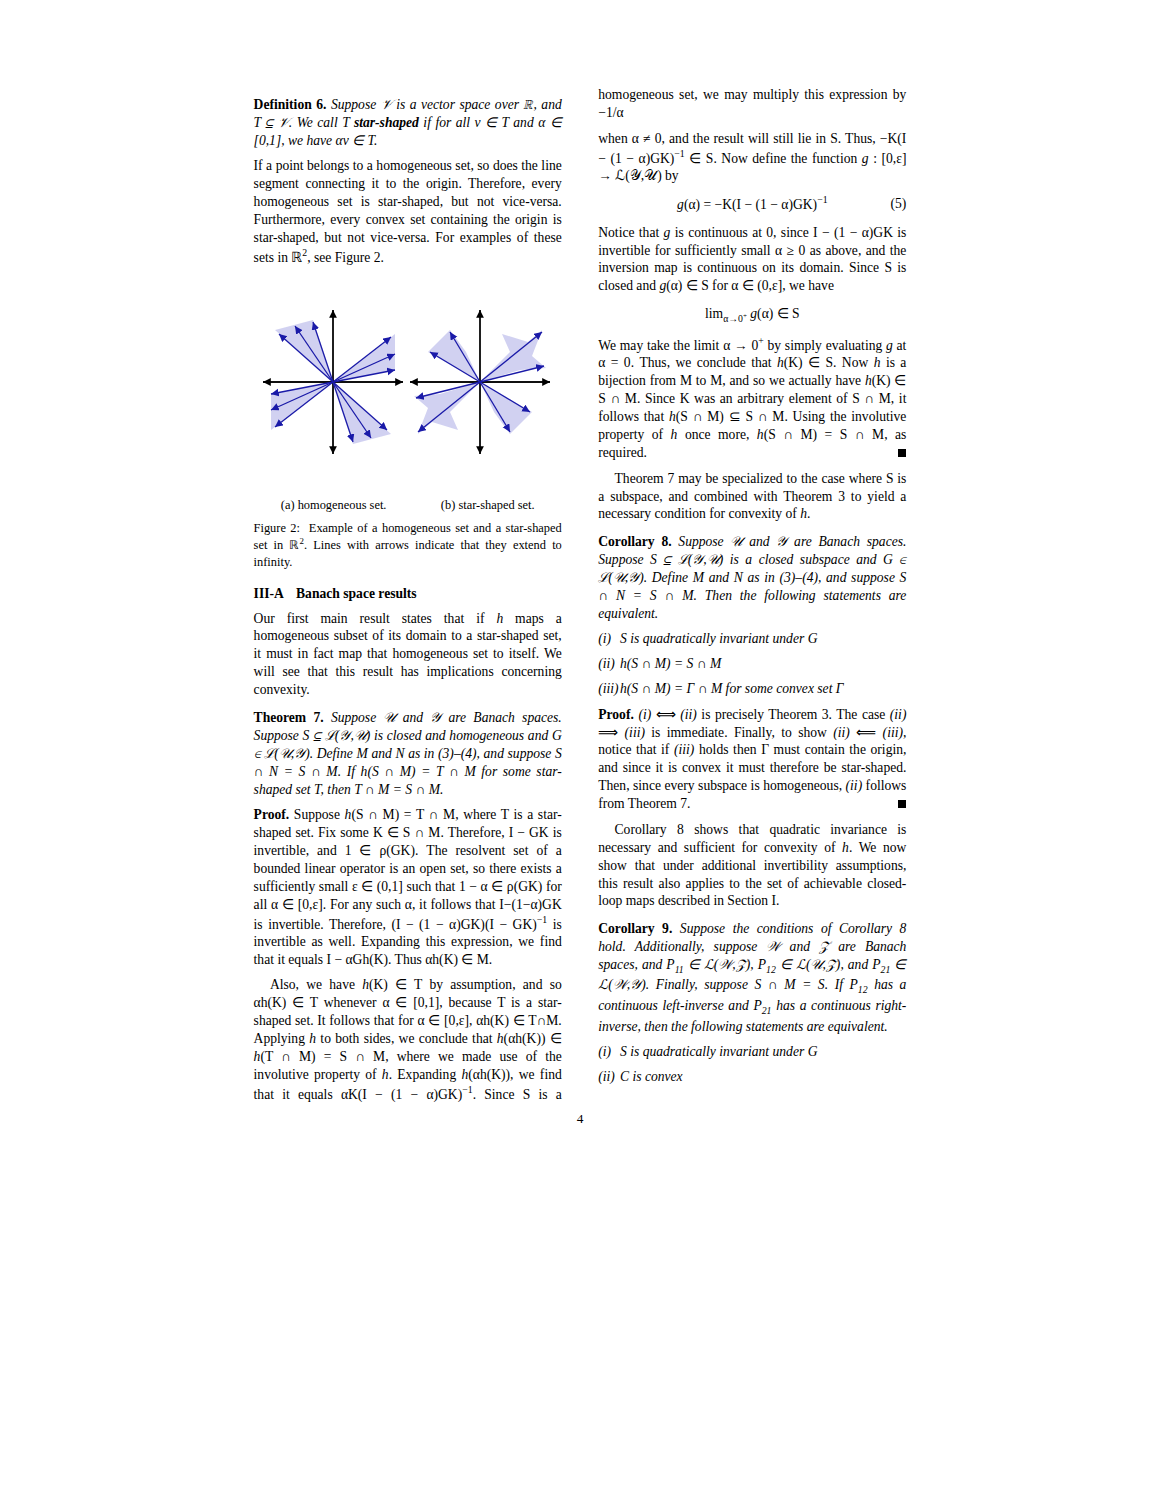Definition 6. Suppose 𝒱 is a vector space over ℝ, and T ⊆ 𝒱. We call T star-shaped if for all v ∈ T and α ∈ [0,1], we have αv ∈ T.
If a point belongs to a homogeneous set, so does the line segment connecting it to the origin. Therefore, every homogeneous set is star-shaped, but not vice-versa. Furthermore, every convex set containing the origin is star-shaped, but not vice-versa. For examples of these sets in ℝ2, see Figure 2.
(a) homogeneous set. (b) star-shaped set.
Figure 2: Example of a homogeneous set and a star-shaped set in ℝ2. Lines with arrows indicate that they extend to infinity.
III-ABanach space results
Our first main result states that if h maps a homogeneous subset of its domain to a star-shaped set, it must in fact map that homogeneous set to itself. We will see that this result has implications concerning convexity.
Theorem 7. Suppose 𝒰 and 𝒴 are Banach spaces. Suppose S ⊆ ℒ(𝒴,𝒰) is closed and homogeneous and G ∈ ℒ(𝒰,𝒴). Define M and N as in (3)–(4), and suppose S ∩ N = S ∩ M. If h(S ∩ M) = T ∩ M for some star-shaped set T, then T ∩ M = S ∩ M.
Proof. Suppose h(S ∩ M) = T ∩ M, where T is a star-shaped set. Fix some K ∈ S ∩ M. Therefore, I − GK is invertible, and 1 ∈ ρ(GK). The resolvent set of a bounded linear operator is an open set, so there exists a sufficiently small ε ∈ (0,1] such that 1 − α ∈ ρ(GK) for all α ∈ [0,ε]. For any such α, it follows that I−(1−α)GK is invertible. Therefore, (I − (1 − α)GK)(I − GK)−1 is invertible as well. Expanding this expression, we find that it equals I − αGh(K). Thus αh(K) ∈ M.
Also, we have h(K) ∈ T by assumption, and so αh(K) ∈ T whenever α ∈ [0,1], because T is a star-shaped set. It follows that for α ∈ [0,ε], αh(K) ∈ T∩M. Applying h to both sides, we conclude that h(αh(K)) ∈ h(T ∩ M) = S ∩ M, where we made use of the involutive property of h. Expanding h(αh(K)), we find that it equals αK(I − (1 − α)GK)−1. Since S is a homogeneous set, we may multiply this expression by −1/α
when α ≠ 0, and the result will still lie in S. Thus, −K(I − (1 − α)GK)−1 ∈ S. Now define the function g : [0,ε] → ℒ(𝒴,𝒰) by
g(α) = −K(I − (1 − α)GK)−1 (5)
Notice that g is continuous at 0, since I − (1 − α)GK is invertible for sufficiently small α ≥ 0 as above, and the inversion map is continuous on its domain. Since S is closed and g(α) ∈ S for α ∈ (0,ε], we have
limα→0+ g(α) ∈ S
We may take the limit α → 0+ by simply evaluating g at α = 0. Thus, we conclude that h(K) ∈ S. Now h is a bijection from M to M, and so we actually have h(K) ∈ S ∩ M. Since K was an arbitrary element of S ∩ M, it follows that h(S ∩ M) ⊆ S ∩ M. Using the involutive property of h once more, h(S ∩ M) = S ∩ M, as required.
Theorem 7 may be specialized to the case where S is a subspace, and combined with Theorem 3 to yield a necessary condition for convexity of h.
Corollary 8. Suppose 𝒰 and 𝒴 are Banach spaces. Suppose S ⊆ ℒ(𝒴,𝒰) is a closed subspace and G ∈ ℒ(𝒰,𝒴). Define M and N as in (3)–(4), and suppose S ∩ N = S ∩ M. Then the following statements are equivalent.
(i) S is quadratically invariant under G
(ii) h(S ∩ M) = S ∩ M
(iii) h(S ∩ M) = Γ ∩ M for some convex set Γ
Proof. (i) ⟺ (ii) is precisely Theorem 3. The case (ii) ⟹ (iii) is immediate. Finally, to show (ii) ⟸ (iii), notice that if (iii) holds then Γ must contain the origin, and since it is convex it must therefore be star-shaped. Then, since every subspace is homogeneous, (ii) follows from Theorem 7.
Corollary 8 shows that quadratic invariance is necessary and sufficient for convexity of h. We now show that under additional invertibility assumptions, this result also applies to the set of achievable closed-loop maps described in Section I.
Corollary 9. Suppose the conditions of Corollary 8 hold. Additionally, suppose 𝒲 and 𝒵 are Banach spaces, and P11 ∈ ℒ(𝒲,𝒵), P12 ∈ ℒ(𝒰,𝒵), and P21 ∈ ℒ(𝒲,𝒴). Finally, suppose S ∩ M = S. If P12 has a continuous left-inverse and P21 has a continuous right-inverse, then the following statements are equivalent.
(i) S is quadratically invariant under G
(ii) C is convex
4